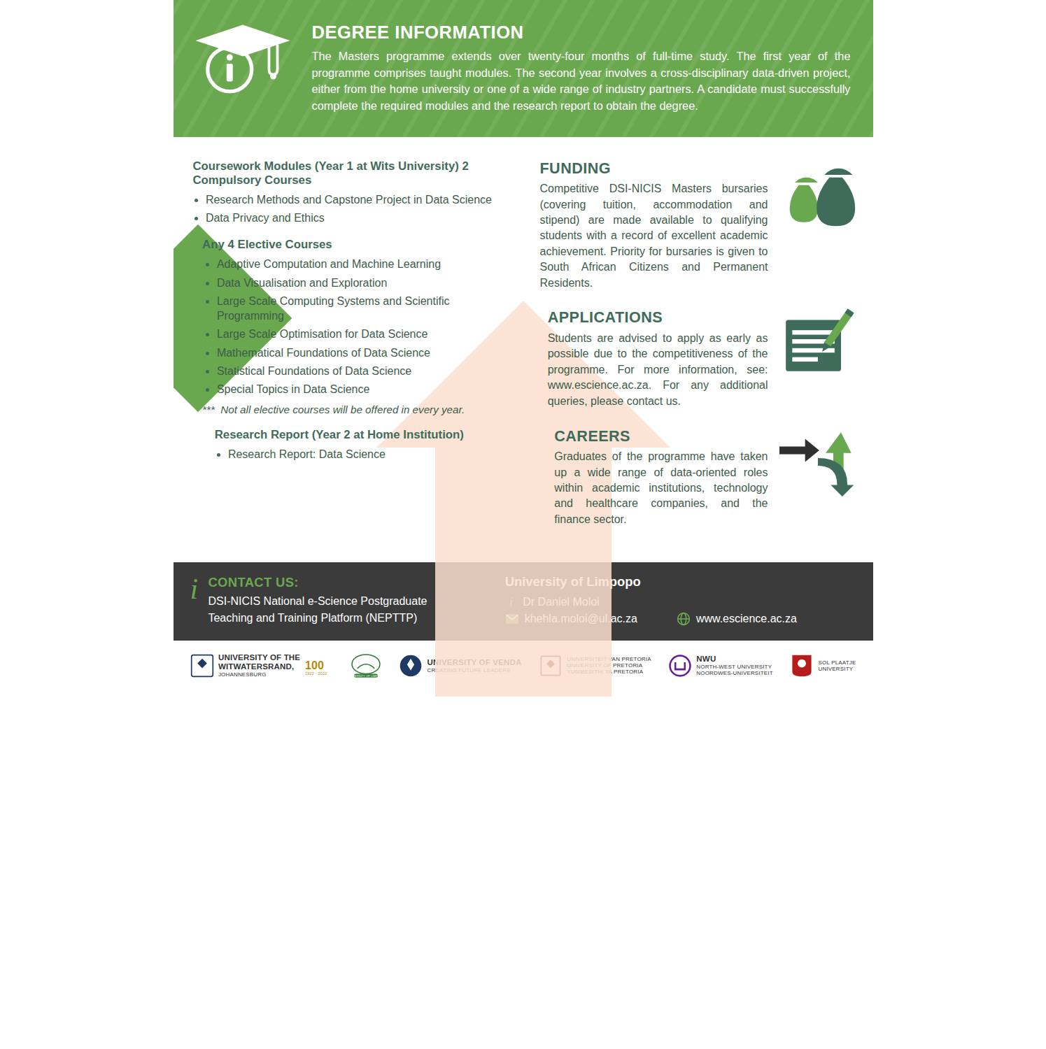Degree Information
The Masters programme extends over twenty-four months of full-time study. The first year of the programme comprises taught modules. The second year involves a cross-disciplinary data-driven project, either from the home university or one of a wide range of industry partners. A candidate must successfully complete the required modules and the research report to obtain the degree.
Coursework Modules (Year 1 at Wits University) 2 Compulsory Courses
Research Methods and Capstone Project in Data Science
Data Privacy and Ethics
Any 4 Elective Courses
Adaptive Computation and Machine Learning
Data Visualisation and Exploration
Large Scale Computing Systems and Scientific Programming
Large Scale Optimisation for Data Science
Mathematical Foundations of Data Science
Statistical Foundations of Data Science
Special Topics in Data Science
*** Not all elective courses will be offered in every year.
Research Report (Year 2 at Home Institution)
Research Report: Data Science
Funding
Competitive DSI-NICIS Masters bursaries (covering tuition, accommodation and stipend) are made available to qualifying students with a record of excellent academic achievement. Priority for bursaries is given to South African Citizens and Permanent Residents.
Applications
Students are advised to apply as early as possible due to the competitiveness of the programme. For more information, see: www.escience.ac.za. For any additional queries, please contact us.
Careers
Graduates of the programme have taken up a wide range of data-oriented roles within academic institutions, technology and healthcare companies, and the finance sector.
i
Contact us:
DSI-NICIS National e-Science Postgraduate
Teaching and Training Platform (NEPTTP)
University of Limpopo
i Dr Daniel Moloi
khehla.moloi@ul.ac.za www.escience.ac.za
University of the Witwatersrand, Johannesburg 100 1922 · 2022
UNIVERSITY OF LIMPOPO
University of Venda Creating Future Leaders
Universiteit van Pretoria University of Pretoria Yunibesithi ya Pretoria
NWU North-West University Noordwes-Universiteit
Sol Plaatje University